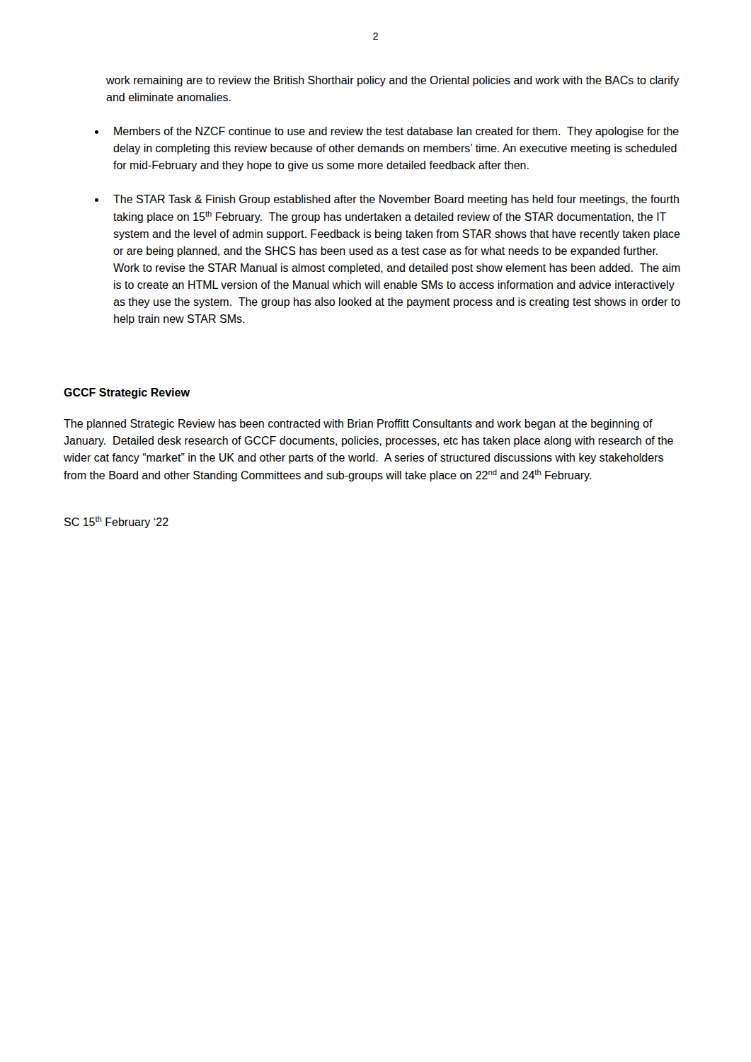2
work remaining are to review the British Shorthair policy and the Oriental policies and work with the BACs to clarify and eliminate anomalies.
Members of the NZCF continue to use and review the test database Ian created for them. They apologise for the delay in completing this review because of other demands on members’ time. An executive meeting is scheduled for mid-February and they hope to give us some more detailed feedback after then.
The STAR Task & Finish Group established after the November Board meeting has held four meetings, the fourth taking place on 15th February. The group has undertaken a detailed review of the STAR documentation, the IT system and the level of admin support. Feedback is being taken from STAR shows that have recently taken place or are being planned, and the SHCS has been used as a test case as for what needs to be expanded further. Work to revise the STAR Manual is almost completed, and detailed post show element has been added. The aim is to create an HTML version of the Manual which will enable SMs to access information and advice interactively as they use the system. The group has also looked at the payment process and is creating test shows in order to help train new STAR SMs.
GCCF Strategic Review
The planned Strategic Review has been contracted with Brian Proffitt Consultants and work began at the beginning of January. Detailed desk research of GCCF documents, policies, processes, etc has taken place along with research of the wider cat fancy “market” in the UK and other parts of the world. A series of structured discussions with key stakeholders from the Board and other Standing Committees and sub-groups will take place on 22nd and 24th February.
SC 15th February ‘22